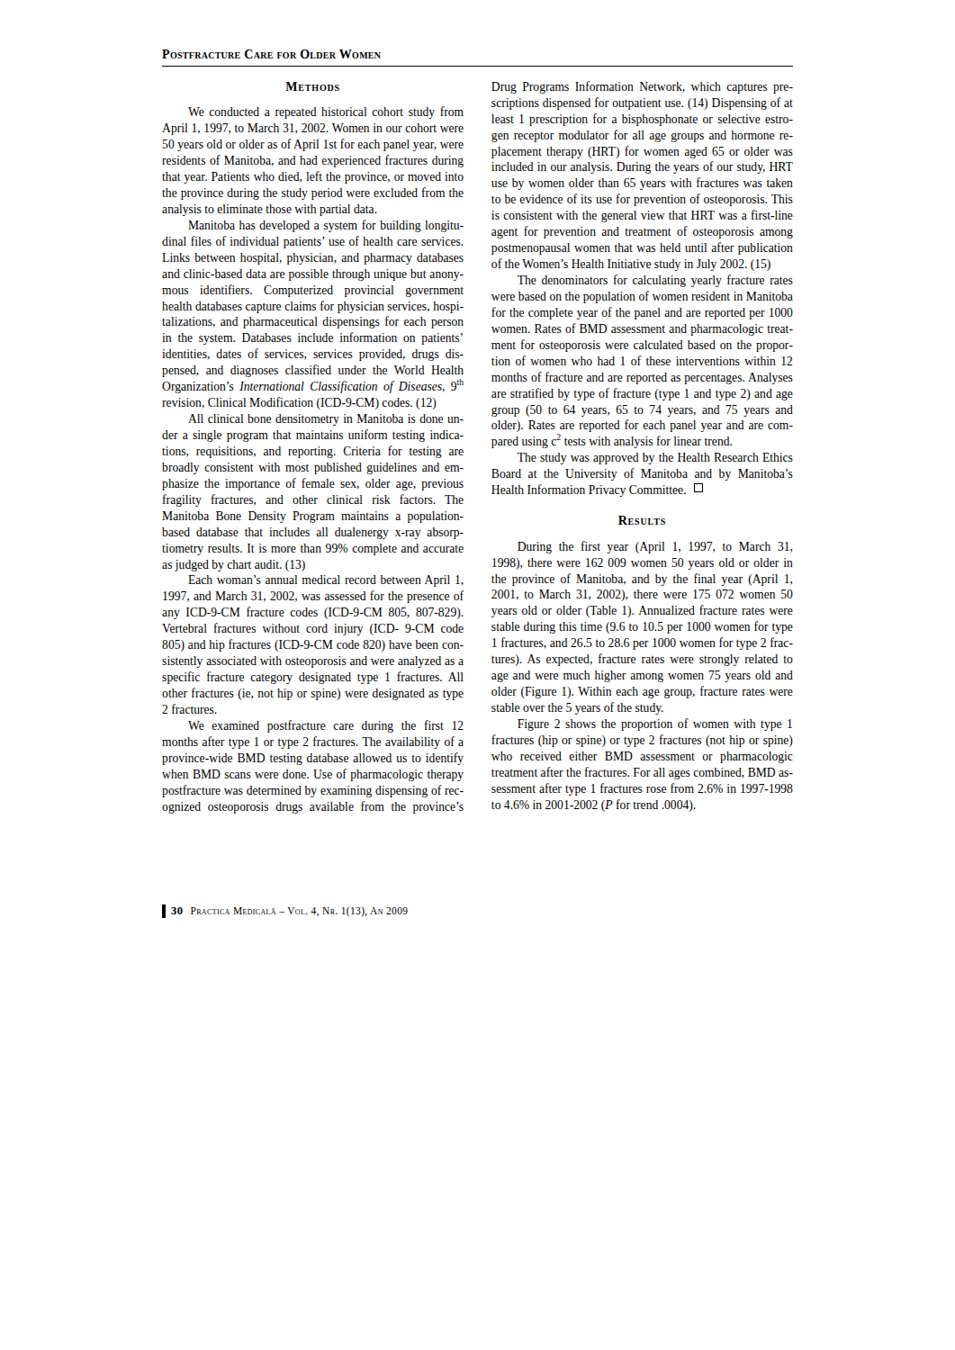Postfracture Care for Older Women
Methods
We conducted a repeated historical cohort study from April 1, 1997, to March 31, 2002. Women in our cohort were 50 years old or older as of April 1st for each panel year, were residents of Manitoba, and had experienced fractures during that year. Patients who died, left the province, or moved into the province during the study period were excluded from the analysis to eliminate those with partial data.
Manitoba has developed a system for building longitudinal files of individual patients’ use of health care services. Links between hospital, physician, and pharmacy databases and clinic-based data are possible through unique but anonymous identifiers. Computerized provincial government health databases capture claims for physician services, hospitalizations, and pharmaceutical dispensings for each person in the system. Databases include information on patients’ identities, dates of services, services provided, drugs dispensed, and diagnoses classified under the World Health Organization’s International Classification of Diseases, 9th revision, Clinical Modification (ICD-9-CM) codes. (12)
All clinical bone densitometry in Manitoba is done under a single program that maintains uniform testing indications, requisitions, and reporting. Criteria for testing are broadly consistent with most published guidelines and emphasize the importance of female sex, older age, previous fragility fractures, and other clinical risk factors. The Manitoba Bone Density Program maintains a population-based database that includes all dualenergy x-ray absorptiometry results. It is more than 99% complete and accurate as judged by chart audit. (13)
Each woman’s annual medical record between April 1, 1997, and March 31, 2002, was assessed for the presence of any ICD-9-CM fracture codes (ICD-9-CM 805, 807-829). Vertebral fractures without cord injury (ICD- 9-CM code 805) and hip fractures (ICD-9-CM code 820) have been consistently associated with osteoporosis and were analyzed as a specific fracture category designated type 1 fractures. All other fractures (ie, not hip or spine) were designated as type 2 fractures.
We examined postfracture care during the first 12 months after type 1 or type 2 fractures. The availability of a province-wide BMD testing database allowed us to identify when BMD scans were done. Use of pharmacologic therapy postfracture was determined by examining dispensing of recognized osteoporosis drugs available from the province’s Drug Programs Information Network, which captures prescriptions dispensed for outpatient use. (14) Dispensing of at least 1 prescription for a bisphosphonate or selective estrogen receptor modulator for all age groups and hormone replacement therapy (HRT) for women aged 65 or older was included in our analysis. During the years of our study, HRT use by women older than 65 years with fractures was taken to be evidence of its use for prevention of osteoporosis. This is consistent with the general view that HRT was a first-line agent for prevention and treatment of osteoporosis among postmenopausal women that was held until after publication of the Women’s Health Initiative study in July 2002. (15)
The denominators for calculating yearly fracture rates were based on the population of women resident in Manitoba for the complete year of the panel and are reported per 1000 women. Rates of BMD assessment and pharmacologic treatment for osteoporosis were calculated based on the proportion of women who had 1 of these interventions within 12 months of fracture and are reported as percentages. Analyses are stratified by type of fracture (type 1 and type 2) and age group (50 to 64 years, 65 to 74 years, and 75 years and older). Rates are reported for each panel year and are compared using c2 tests with analysis for linear trend.
The study was approved by the Health Research Ethics Board at the University of Manitoba and by Manitoba’s Health Information Privacy Committee.
Results
During the first year (April 1, 1997, to March 31, 1998), there were 162 009 women 50 years old or older in the province of Manitoba, and by the final year (April 1, 2001, to March 31, 2002), there were 175 072 women 50 years old or older (Table 1). Annualized fracture rates were stable during this time (9.6 to 10.5 per 1000 women for type 1 fractures, and 26.5 to 28.6 per 1000 women for type 2 fractures). As expected, fracture rates were strongly related to age and were much higher among women 75 years old and older (Figure 1). Within each age group, fracture rates were stable over the 5 years of the study.
Figure 2 shows the proportion of women with type 1 fractures (hip or spine) or type 2 fractures (not hip or spine) who received either BMD assessment or pharmacologic treatment after the fractures. For all ages combined, BMD assessment after type 1 fractures rose from 2.6% in 1997-1998 to 4.6% in 2001-2002 (P for trend .0004).
30 Practica Medicală – Vol. 4, Nr. 1(13), An 2009